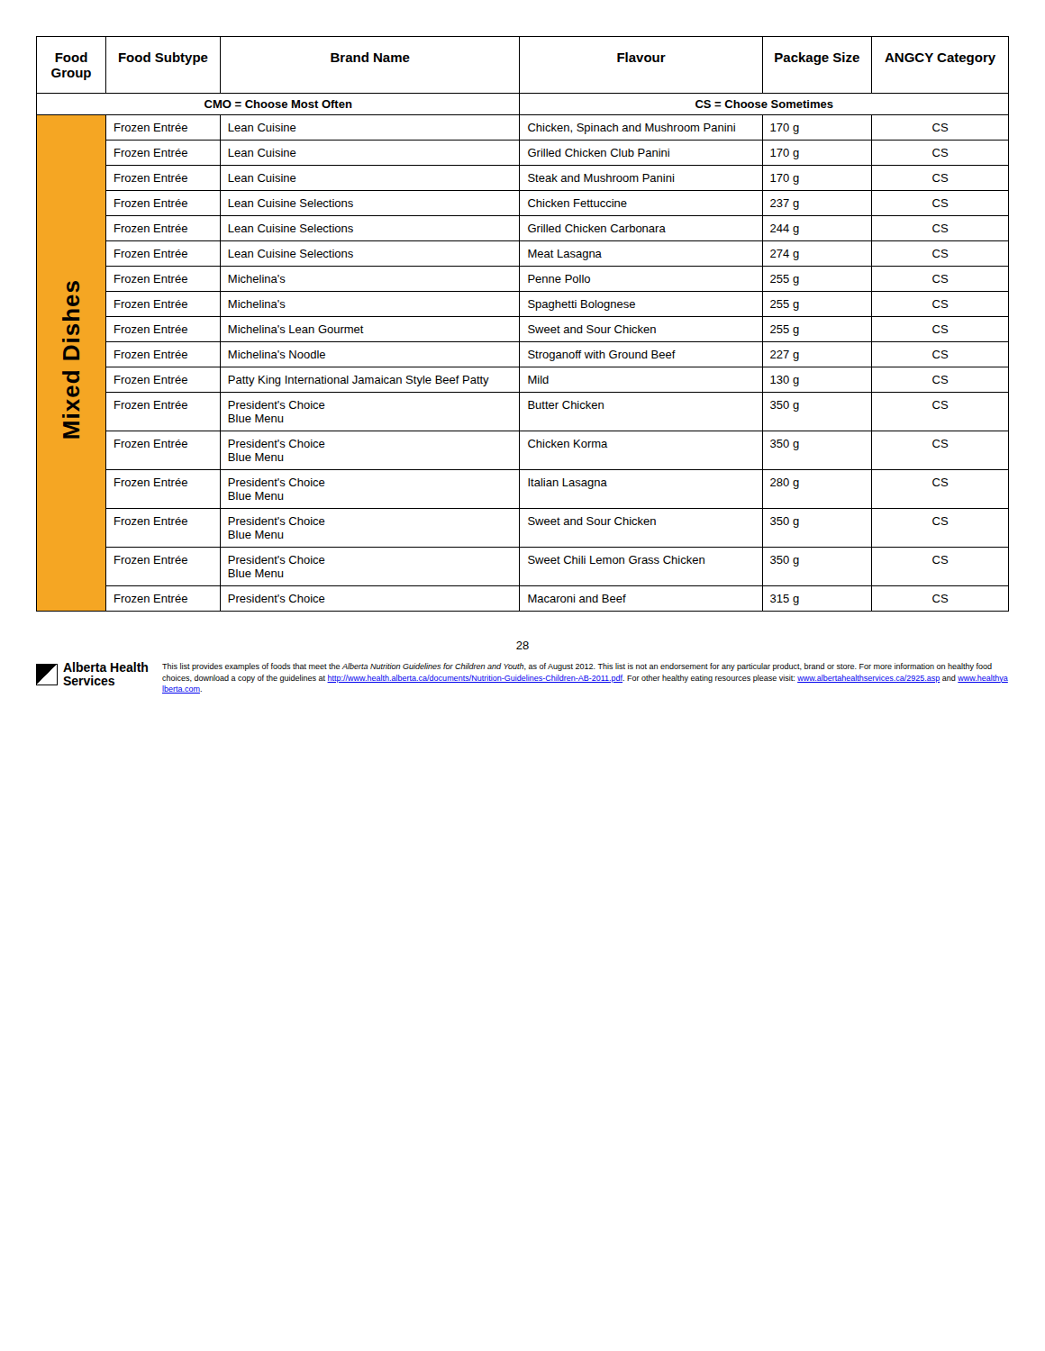| Food Group | Food Subtype | Brand Name | Flavour | Package Size | ANGCY Category |
| --- | --- | --- | --- | --- | --- |
| CMO = Choose Most Often | CS = Choose Sometimes |
| Mixed Dishes | Frozen Entrée | Lean Cuisine | Chicken, Spinach and Mushroom Panini | 170 g | CS |
| Frozen Entrée | Lean Cuisine | Grilled Chicken Club Panini | 170 g | CS |
| Frozen Entrée | Lean Cuisine | Steak and Mushroom Panini | 170 g | CS |
| Frozen Entrée | Lean Cuisine Selections | Chicken Fettuccine | 237 g | CS |
| Frozen Entrée | Lean Cuisine Selections | Grilled Chicken Carbonara | 244 g | CS |
| Frozen Entrée | Lean Cuisine Selections | Meat Lasagna | 274 g | CS |
| Frozen Entrée | Michelina's | Penne Pollo | 255 g | CS |
| Frozen Entrée | Michelina's | Spaghetti Bolognese | 255 g | CS |
| Frozen Entrée | Michelina's Lean Gourmet | Sweet and Sour Chicken | 255 g | CS |
| Frozen Entrée | Michelina's Noodle | Stroganoff with Ground Beef | 227 g | CS |
| Frozen Entrée | Patty King International Jamaican Style Beef Patty | Mild | 130 g | CS |
| Frozen Entrée | President's Choice Blue Menu | Butter Chicken | 350 g | CS |
| Frozen Entrée | President's Choice Blue Menu | Chicken Korma | 350 g | CS |
| Frozen Entrée | President's Choice Blue Menu | Italian Lasagna | 280 g | CS |
| Frozen Entrée | President's Choice Blue Menu | Sweet and Sour Chicken | 350 g | CS |
| Frozen Entrée | President's Choice Blue Menu | Sweet Chili Lemon Grass Chicken | 350 g | CS |
| Frozen Entrée | President's Choice | Macaroni and Beef | 315 g | CS |
28
Alberta Health
Services
This list provides examples of foods that meet the Alberta Nutrition Guidelines for Children and Youth, as of August 2012. This list is not an endorsement for any particular product, brand or store. For more information on healthy food choices, download a copy of the guidelines at http://www.health.alberta.ca/documents/Nutrition-Guidelines-Children-AB-2011.pdf. For other healthy eating resources please visit: www.albertahealthservices.ca/2925.asp and www.healthyalberta.com.